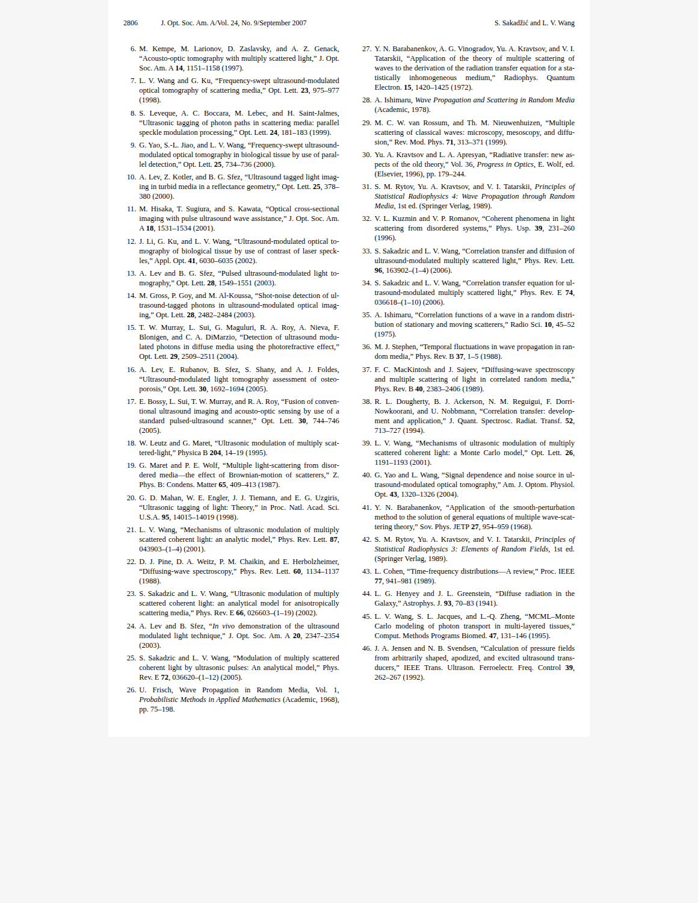2806 J. Opt. Soc. Am. A/Vol. 24, No. 9/September 2007 S. Sakadžić and L. V. Wang
M. Kempe, M. Larionov, D. Zaslavsky, and A. Z. Genack, “Acousto-optic tomography with multiply scattered light,” J. Opt. Soc. Am. A 14, 1151–1158 (1997).
L. V. Wang and G. Ku, “Frequency-swept ultrasound-modulated optical tomography of scattering media,” Opt. Lett. 23, 975–977 (1998).
S. Leveque, A. C. Boccara, M. Lebec, and H. Saint-Jalmes, “Ultrasonic tagging of photon paths in scattering media: parallel speckle modulation processing,” Opt. Lett. 24, 181–183 (1999).
G. Yao, S.-L. Jiao, and L. V. Wang, “Frequency-swept ultrasound-modulated optical tomography in biological tissue by use of parallel detection,” Opt. Lett. 25, 734–736 (2000).
A. Lev, Z. Kotler, and B. G. Sfez, “Ultrasound tagged light imaging in turbid media in a reflectance geometry,” Opt. Lett. 25, 378–380 (2000).
M. Hisaka, T. Sugiura, and S. Kawata, “Optical cross-sectional imaging with pulse ultrasound wave assistance,” J. Opt. Soc. Am. A 18, 1531–1534 (2001).
J. Li, G. Ku, and L. V. Wang, “Ultrasound-modulated optical tomography of biological tissue by use of contrast of laser speckles,” Appl. Opt. 41, 6030–6035 (2002).
A. Lev and B. G. Sfez, “Pulsed ultrasound-modulated light tomography,” Opt. Lett. 28, 1549–1551 (2003).
M. Gross, P. Goy, and M. Al-Koussa, “Shot-noise detection of ultrasound-tagged photons in ultrasound-modulated optical imaging,” Opt. Lett. 28, 2482–2484 (2003).
T. W. Murray, L. Sui, G. Maguluri, R. A. Roy, A. Nieva, F. Blonigen, and C. A. DiMarzio, “Detection of ultrasound modulated photons in diffuse media using the photorefractive effect,” Opt. Lett. 29, 2509–2511 (2004).
A. Lev, E. Rubanov, B. Sfez, S. Shany, and A. J. Foldes, “Ultrasound-modulated light tomography assessment of osteoporosis,” Opt. Lett. 30, 1692–1694 (2005).
E. Bossy, L. Sui, T. W. Murray, and R. A. Roy, “Fusion of conventional ultrasound imaging and acousto-optic sensing by use of a standard pulsed-ultrasound scanner,” Opt. Lett. 30, 744–746 (2005).
W. Leutz and G. Maret, “Ultrasonic modulation of multiply scattered-light,” Physica B 204, 14–19 (1995).
G. Maret and P. E. Wolf, “Multiple light-scattering from disordered media—the effect of Brownian-motion of scatterers,” Z. Phys. B: Condens. Matter 65, 409–413 (1987).
G. D. Mahan, W. E. Engler, J. J. Tiemann, and E. G. Uzgiris, “Ultrasonic tagging of light: Theory,” in Proc. Natl. Acad. Sci. U.S.A. 95, 14015–14019 (1998).
L. V. Wang, “Mechanisms of ultrasonic modulation of multiply scattered coherent light: an analytic model,” Phys. Rev. Lett. 87, 043903–(1–4) (2001).
D. J. Pine, D. A. Weitz, P. M. Chaikin, and E. Herbolzheimer, “Diffusing-wave spectroscopy,” Phys. Rev. Lett. 60, 1134–1137 (1988).
S. Sakadzic and L. V. Wang, “Ultrasonic modulation of multiply scattered coherent light: an analytical model for anisotropically scattering media,” Phys. Rev. E 66, 026603–(1–19) (2002).
A. Lev and B. Sfez, “In vivo demonstration of the ultrasound modulated light technique,” J. Opt. Soc. Am. A 20, 2347–2354 (2003).
S. Sakadzic and L. V. Wang, “Modulation of multiply scattered coherent light by ultrasonic pulses: An analytical model,” Phys. Rev. E 72, 036620–(1–12) (2005).
U. Frisch, Wave Propagation in Random Media, Vol. 1, Probabilistic Methods in Applied Mathematics (Academic, 1968), pp. 75–198.
Y. N. Barabanenkov, A. G. Vinogradov, Yu. A. Kravtsov, and V. I. Tatarskii, “Application of the theory of multiple scattering of waves to the derivation of the radiation transfer equation for a statistically inhomogeneous medium,” Radiophys. Quantum Electron. 15, 1420–1425 (1972).
A. Ishimaru, Wave Propagation and Scattering in Random Media (Academic, 1978).
M. C. W. van Rossum, and Th. M. Nieuwenhuizen, “Multiple scattering of classical waves: microscopy, mesoscopy, and diffusion,” Rev. Mod. Phys. 71, 313–371 (1999).
Yu. A. Kravtsov and L. A. Apresyan, “Radiative transfer: new aspects of the old theory,” Vol. 36, Progress in Optics, E. Wolf, ed. (Elsevier, 1996), pp. 179–244.
S. M. Rytov, Yu. A. Kravtsov, and V. I. Tatarskii, Principles of Statistical Radiophysics 4: Wave Propagation through Random Media, 1st ed. (Springer Verlag, 1989).
V. L. Kuzmin and V. P. Romanov, “Coherent phenomena in light scattering from disordered systems,” Phys. Usp. 39, 231–260 (1996).
S. Sakadzic and L. V. Wang, “Correlation transfer and diffusion of ultrasound-modulated multiply scattered light,” Phys. Rev. Lett. 96, 163902–(1–4) (2006).
S. Sakadzic and L. V. Wang, “Correlation transfer equation for ultrasound-modulated multiply scattered light,” Phys. Rev. E 74, 036618–(1–10) (2006).
A. Ishimaru, “Correlation functions of a wave in a random distribution of stationary and moving scatterers,” Radio Sci. 10, 45–52 (1975).
M. J. Stephen, “Temporal fluctuations in wave propagation in random media,” Phys. Rev. B 37, 1–5 (1988).
F. C. MacKintosh and J. Sajeev, “Diffusing-wave spectroscopy and multiple scattering of light in correlated random media,” Phys. Rev. B 40, 2383–2406 (1989).
R. L. Dougherty, B. J. Ackerson, N. M. Reguigui, F. Dorri-Nowkoorani, and U. Nobbmann, “Correlation transfer: development and application,” J. Quant. Spectrosc. Radiat. Transf. 52, 713–727 (1994).
L. V. Wang, “Mechanisms of ultrasonic modulation of multiply scattered coherent light: a Monte Carlo model,” Opt. Lett. 26, 1191–1193 (2001).
G. Yao and L. Wang, “Signal dependence and noise source in ultrasound-modulated optical tomography,” Am. J. Optom. Physiol. Opt. 43, 1320–1326 (2004).
Y. N. Barabanenkov, “Application of the smooth-perturbation method to the solution of general equations of multiple wave-scattering theory,” Sov. Phys. JETP 27, 954–959 (1968).
S. M. Rytov, Yu. A. Kravtsov, and V. I. Tatarskii, Principles of Statistical Radiophysics 3: Elements of Random Fields, 1st ed. (Springer Verlag, 1989).
L. Cohen, “Time-frequency distributions—A review,” Proc. IEEE 77, 941–981 (1989).
L. G. Henyey and J. L. Greenstein, “Diffuse radiation in the Galaxy,” Astrophys. J. 93, 70–83 (1941).
L. V. Wang, S. L. Jacques, and L.-Q. Zheng, “MCML–Monte Carlo modeling of photon transport in multi-layered tissues,” Comput. Methods Programs Biomed. 47, 131–146 (1995).
J. A. Jensen and N. B. Svendsen, “Calculation of pressure fields from arbitrarily shaped, apodized, and excited ultrasound transducers,” IEEE Trans. Ultrason. Ferroelectr. Freq. Control 39, 262–267 (1992).